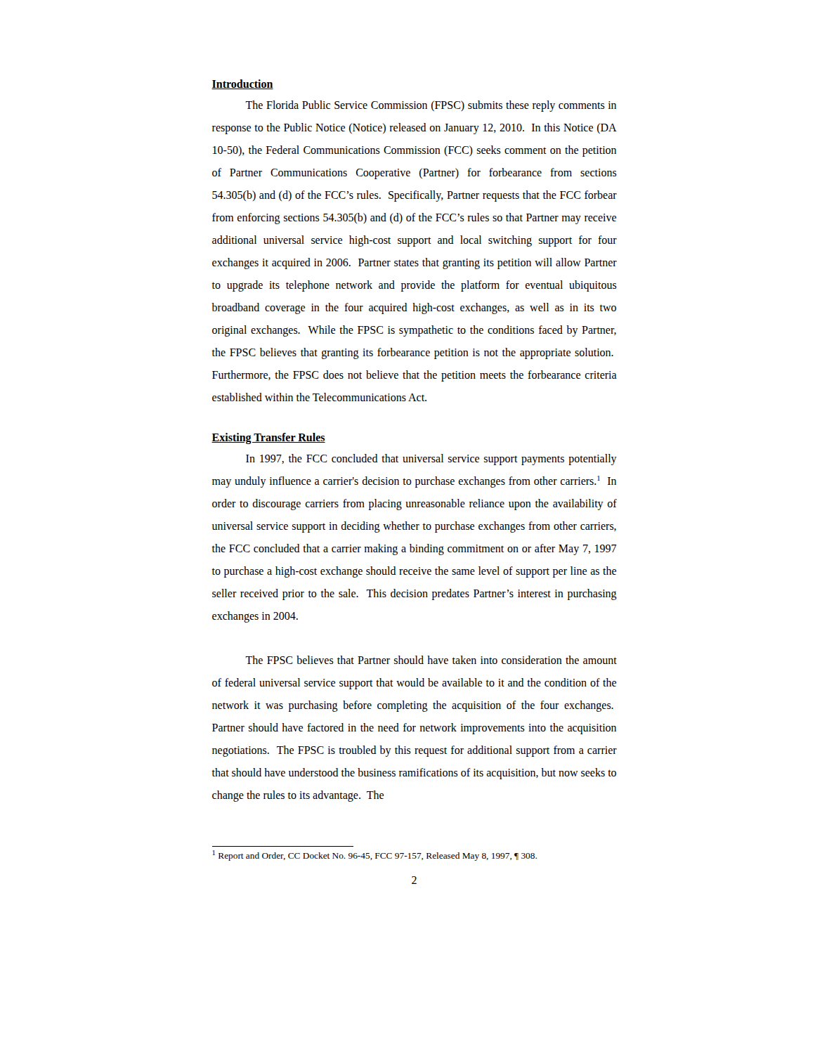Introduction
The Florida Public Service Commission (FPSC) submits these reply comments in response to the Public Notice (Notice) released on January 12, 2010. In this Notice (DA 10-50), the Federal Communications Commission (FCC) seeks comment on the petition of Partner Communications Cooperative (Partner) for forbearance from sections 54.305(b) and (d) of the FCC’s rules. Specifically, Partner requests that the FCC forbear from enforcing sections 54.305(b) and (d) of the FCC’s rules so that Partner may receive additional universal service high-cost support and local switching support for four exchanges it acquired in 2006. Partner states that granting its petition will allow Partner to upgrade its telephone network and provide the platform for eventual ubiquitous broadband coverage in the four acquired high-cost exchanges, as well as in its two original exchanges. While the FPSC is sympathetic to the conditions faced by Partner, the FPSC believes that granting its forbearance petition is not the appropriate solution. Furthermore, the FPSC does not believe that the petition meets the forbearance criteria established within the Telecommunications Act.
Existing Transfer Rules
In 1997, the FCC concluded that universal service support payments potentially may unduly influence a carrier's decision to purchase exchanges from other carriers.1 In order to discourage carriers from placing unreasonable reliance upon the availability of universal service support in deciding whether to purchase exchanges from other carriers, the FCC concluded that a carrier making a binding commitment on or after May 7, 1997 to purchase a high-cost exchange should receive the same level of support per line as the seller received prior to the sale. This decision predates Partner’s interest in purchasing exchanges in 2004.
The FPSC believes that Partner should have taken into consideration the amount of federal universal service support that would be available to it and the condition of the network it was purchasing before completing the acquisition of the four exchanges. Partner should have factored in the need for network improvements into the acquisition negotiations. The FPSC is troubled by this request for additional support from a carrier that should have understood the business ramifications of its acquisition, but now seeks to change the rules to its advantage. The
1 Report and Order, CC Docket No. 96-45, FCC 97-157, Released May 8, 1997, ¶ 308.
2